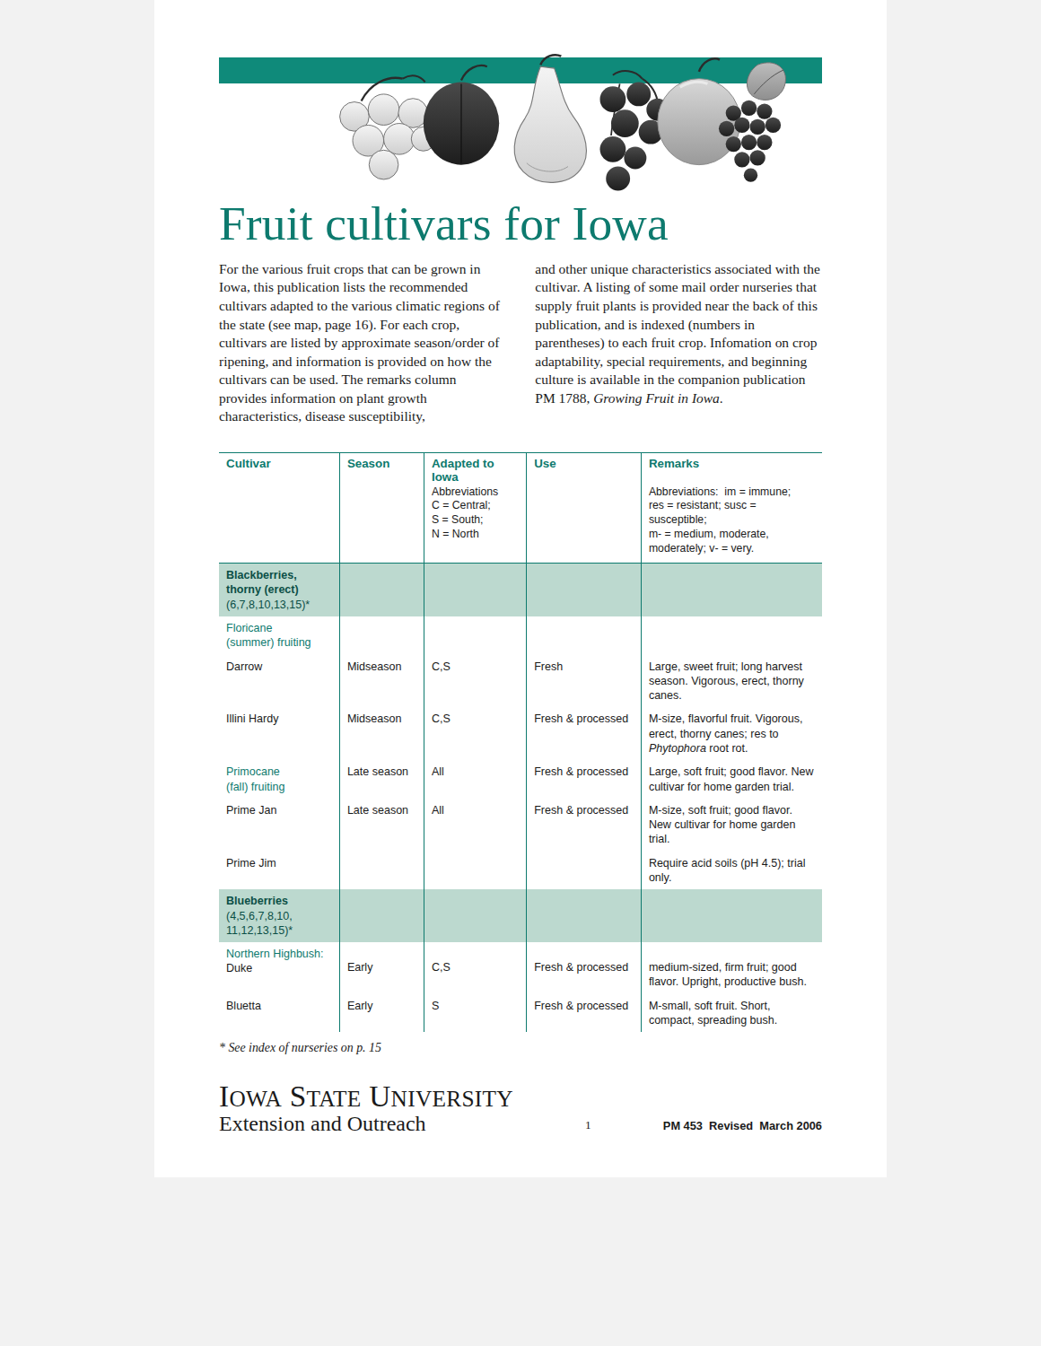Fruit cultivars for Iowa
For the various fruit crops that can be grown in Iowa, this publication lists the recommended cultivars adapted to the various climatic regions of the state (see map, page 16). For each crop, cultivars are listed by approximate season/order of ripening, and information is provided on how the cultivars can be used. The remarks column provides information on plant growth characteristics, disease susceptibility,
and other unique characteristics associated with the cultivar. A listing of some mail order nurseries that supply fruit plants is provided near the back of this publication, and is indexed (numbers in parentheses) to each fruit crop. Infomation on crop adaptability, special requirements, and beginning culture is available in the companion publication PM 1788, Growing Fruit in Iowa.
| Cultivar | Season | Adapted to Iowa | Use | Remarks |
| --- | --- | --- | --- | --- |
| | | Abbreviations C = Central; S = South; N = North | | Abbreviations: im = immune; res = resistant; susc = susceptible; m- = medium, moderate, moderately; v- = very. |
| Blackberries, thorny (erect) (6,7,8,10,13,15)* | | | | |
| Floricane (summer) fruiting | | | | |
| Darrow | Midseason | C,S | Fresh | Large, sweet fruit; long harvest season. Vigorous, erect, thorny canes. |
| Illini Hardy | Midseason | C,S | Fresh & processed | M-size, flavorful fruit. Vigorous, erect, thorny canes; res to Phytophora root rot. |
| Primocane (fall) fruiting | Late season | All | Fresh & processed | Large, soft fruit; good flavor. New cultivar for home garden trial. |
| Prime Jan | Late season | All | Fresh & processed | M-size, soft fruit; good flavor. New cultivar for home garden trial. |
| Prime Jim | | | | Require acid soils (pH 4.5); trial only. |
| Blueberries (4,5,6,7,8,10, 11,12,13,15)* | | | | |
| Northern Highbush: Duke | Early | C,S | Fresh & processed | medium-sized, firm fruit; good flavor. Upright, productive bush. |
| Bluetta | Early | S | Fresh & processed | M-small, soft fruit. Short, compact, spreading bush. |
* See index of nurseries on p. 15
IOWA STATE UNIVERSITY
Extension and Outreach
1
PM 453 Revised March 2006